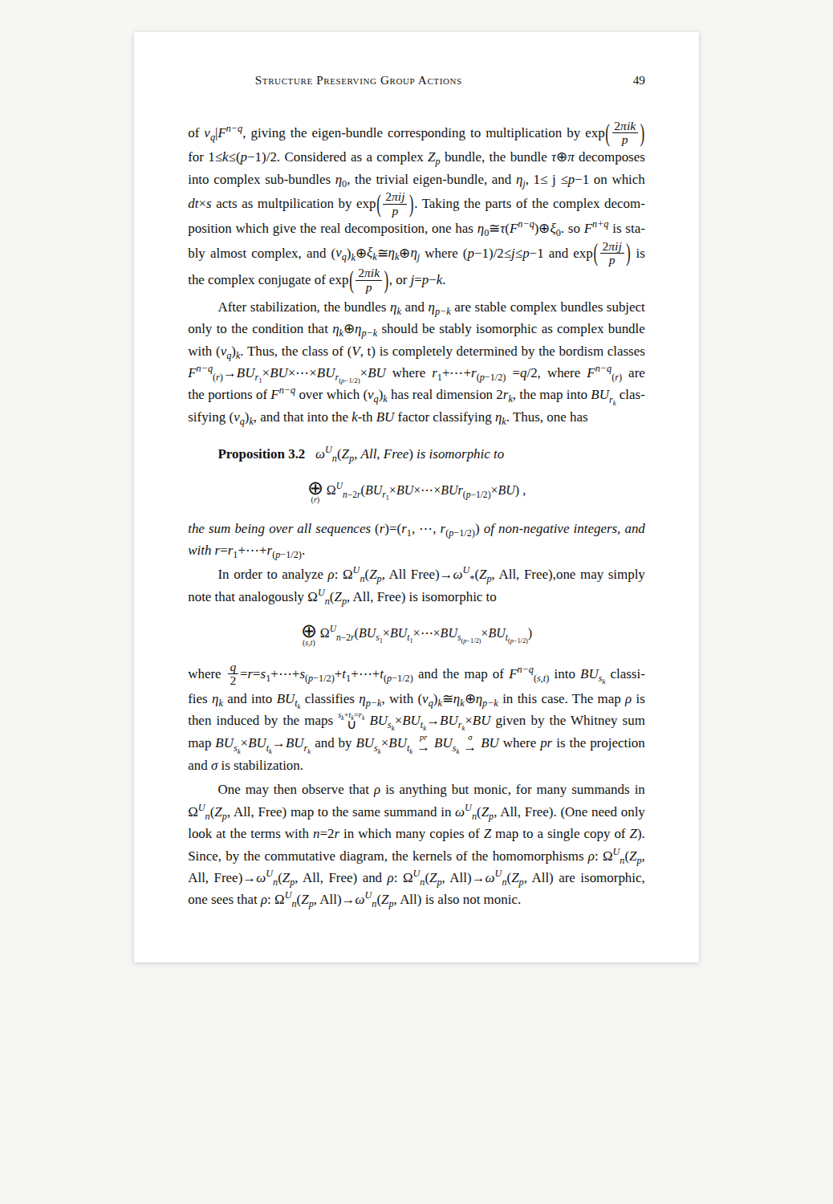Structure Preserving Group Actions 49
of νq|Fn−q, giving the eigen-bundle corresponding to multiplication by exp(2πik p) for 1≤k≤(p−1)/2. Considered as a complex Zp bundle, the bundle τ⊕π decomposes into complex sub-bundles η0, the trivial eigen-bundle, and ηj, 1≤ j ≤p−1 on which dt×s acts as multpilication by exp(2πij p). Taking the parts of the complex decomposition which give the real decomposition, one has η0≅τ(Fn−q)⊕ξ0. so Fn+q is stably almost complex, and (νq)k⊕ξk≅ηk⊕ηj where (p−1)/2≤j≤p−1 and exp(2πij p) is the complex conjugate of exp(2πik p), or j=p−k.
After stabilization, the bundles ηk and ηp−k are stable complex bundles subject only to the condition that ηk⊕ηp−k should be stably isomorphic as complex bundle with (νq)k. Thus, the class of (V, t) is completely determined by the bordism classes Fn−q(r)→BUr1×BU×⋯×BUr(p−1/2)×BU where r1+⋯+r(p−1/2) =q/2, where Fn−q(r) are the portions of Fn−q over which (νq)k has real dimension 2rk, the map into BUrk classifying (νq)k, and that into the k-th BU factor classifying ηk. Thus, one has
Proposition 3.2 ωUn(Zp, All, Free) is isomorphic to
⊕(r) ΩUn−2r(BUr1×BU×⋯×BU r(p−1/2)×BU) ,
the sum being over all sequences (r)=(r1, ⋯, r(p−1/2)) of non-negative integers, and with r=r1+⋯+r(p−1/2).
In order to analyze ρ: ΩUn(Zp, All Free)→ωU*(Zp, All, Free),one may simply note that analogously ΩUn(Zp, All, Free) is isomorphic to
⊕(s,t) ΩUn−2r(BUs1×BUt1×⋯×BUs(p−1/2)×BUt(p−1/2))
where q 2=r=s1+⋯+s(p−1/2)+t1+⋯+t(p−1/2) and the map of Fn−q(s,t) into BUsk classifies ηk and into BUtk classifies ηp−k, with (νq)k≅ηk⊕ηp−k in this case. The map ρ is then induced by the maps sk+tk=rk∪ BUsk×BUtk→BUrk×BU given by the Whitney sum map BUsk×BUtk→BUrk and by BUsk×BUtk pr→ BUsk σ→ BU where pr is the projection and σ is stabilization.
One may then observe that ρ is anything but monic, for many summands in ΩUn(Zp, All, Free) map to the same summand in ωUn(Zp, All, Free). (One need only look at the terms with n=2r in which many copies of Z map to a single copy of Z). Since, by the commutative diagram, the kernels of the homomorphisms ρ: ΩUn(Zp, All, Free)→ωUn(Zp, All, Free) and ρ: ΩUn(Zp, All)→ωUn(Zp, All) are isomorphic, one sees that ρ: ΩUn(Zp, All)→ωUn(Zp, All) is also not monic.